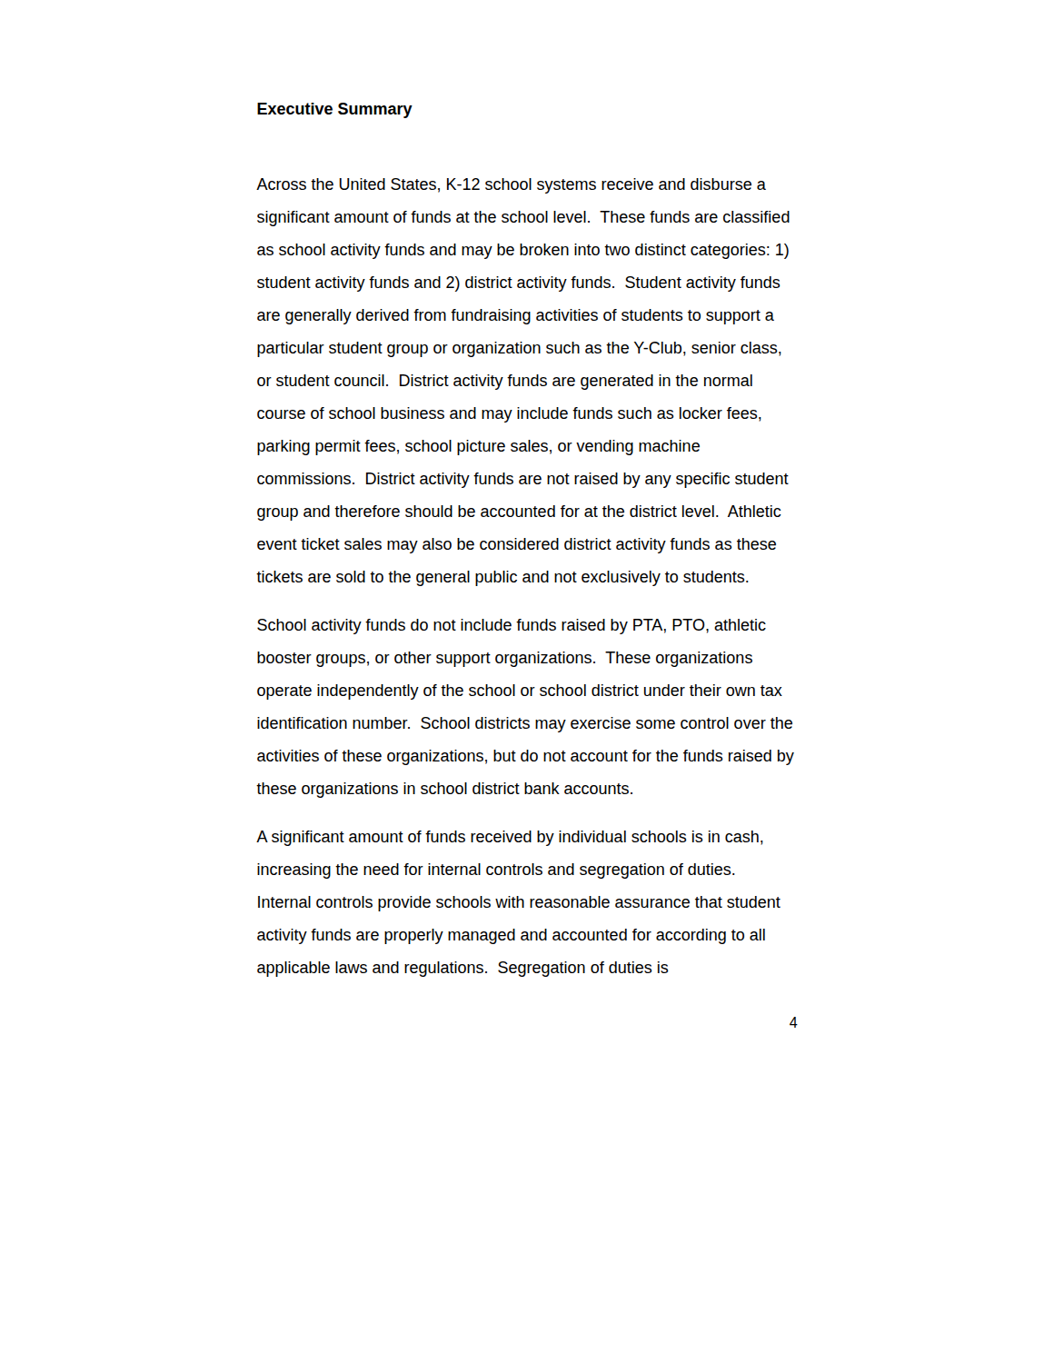Executive Summary
Across the United States, K-12 school systems receive and disburse a significant amount of funds at the school level. These funds are classified as school activity funds and may be broken into two distinct categories: 1) student activity funds and 2) district activity funds. Student activity funds are generally derived from fundraising activities of students to support a particular student group or organization such as the Y-Club, senior class, or student council. District activity funds are generated in the normal course of school business and may include funds such as locker fees, parking permit fees, school picture sales, or vending machine commissions. District activity funds are not raised by any specific student group and therefore should be accounted for at the district level. Athletic event ticket sales may also be considered district activity funds as these tickets are sold to the general public and not exclusively to students.
School activity funds do not include funds raised by PTA, PTO, athletic booster groups, or other support organizations. These organizations operate independently of the school or school district under their own tax identification number. School districts may exercise some control over the activities of these organizations, but do not account for the funds raised by these organizations in school district bank accounts.
A significant amount of funds received by individual schools is in cash, increasing the need for internal controls and segregation of duties. Internal controls provide schools with reasonable assurance that student activity funds are properly managed and accounted for according to all applicable laws and regulations. Segregation of duties is
4